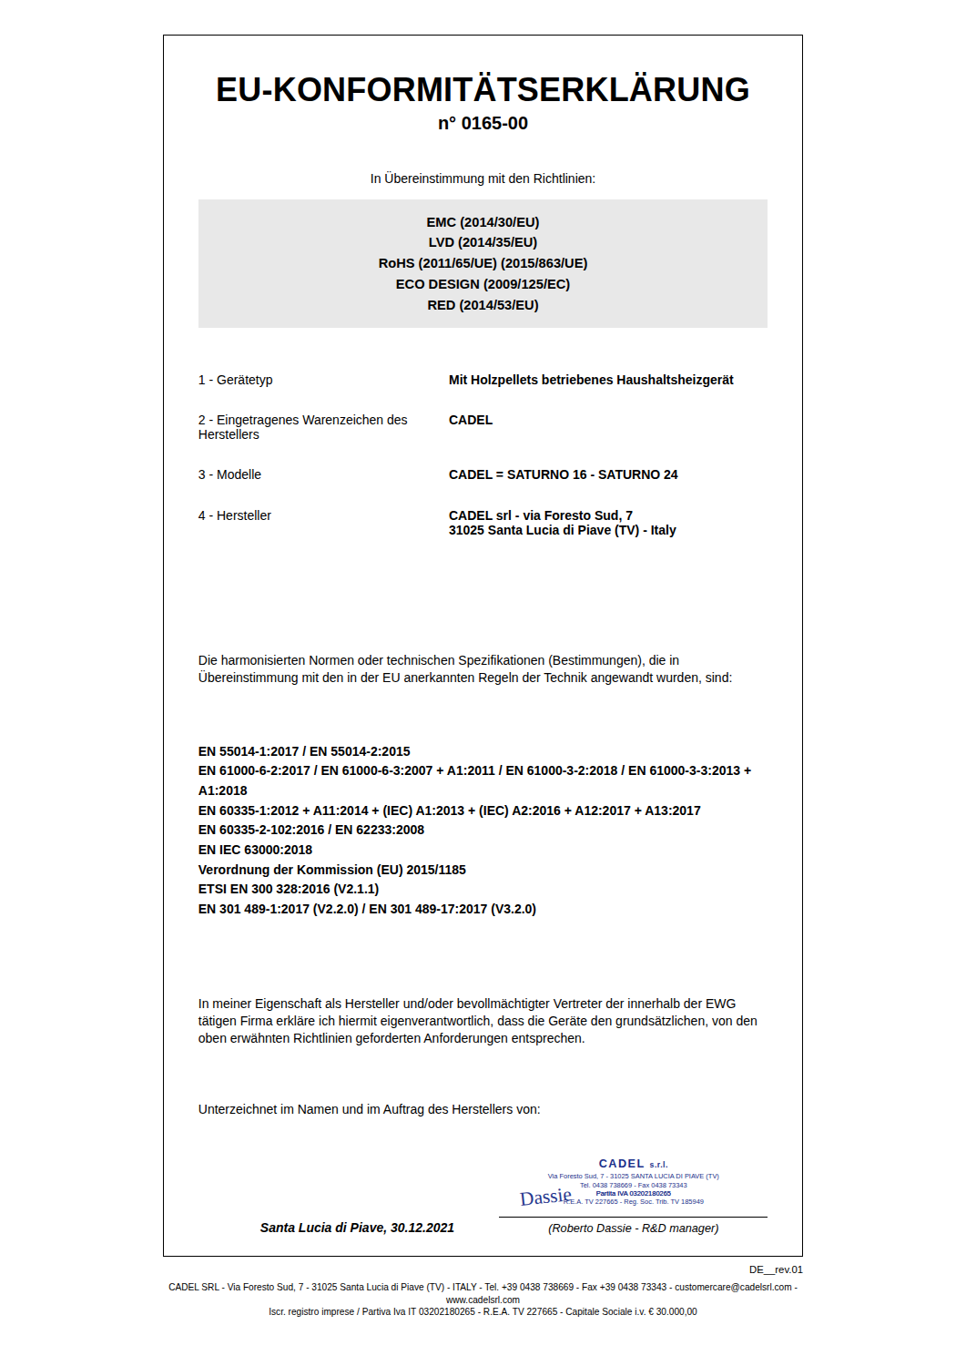EU-KONFORMITÄTSERKLÄRUNG
n° 0165-00
In Übereinstimmung mit den Richtlinien:
EMC (2014/30/EU)
LVD (2014/35/EU)
RoHS (2011/65/UE) (2015/863/UE)
ECO DESIGN (2009/125/EC)
RED (2014/53/EU)
| 1 - Gerätetyp | Mit Holzpellets betriebenes Haushaltsheizgerät |
| 2 - Eingetragenes Warenzeichen des Herstellers | CADEL |
| 3 - Modelle | CADEL = SATURNO 16 - SATURNO 24 |
| 4 - Hersteller | CADEL srl - via Foresto Sud, 7 31025 Santa Lucia di Piave (TV) - Italy |
Die harmonisierten Normen oder technischen Spezifikationen (Bestimmungen), die in Übereinstimmung mit den in der EU anerkannten Regeln der Technik angewandt wurden, sind:
EN 55014-1:2017 / EN 55014-2:2015
EN 61000-6-2:2017 / EN 61000-6-3:2007 + A1:2011 / EN 61000-3-2:2018 / EN 61000-3-3:2013 + A1:2018
EN 60335-1:2012 + A11:2014 + (IEC) A1:2013 + (IEC) A2:2016 + A12:2017 + A13:2017
EN 60335-2-102:2016 / EN 62233:2008
EN IEC 63000:2018
Verordnung der Kommission (EU) 2015/1185
ETSI EN 300 328:2016 (V2.1.1)
EN 301 489-1:2017 (V2.2.0) / EN 301 489-17:2017 (V3.2.0)
In meiner Eigenschaft als Hersteller und/oder bevollmächtigter Vertreter der innerhalb der EWG tätigen Firma erkläre ich hiermit eigenverantwortlich, dass die Geräte den grundsätzlichen, von den oben erwähnten Richtlinien geforderten Anforderungen entsprechen.
Unterzeichnet im Namen und im Auftrag des Herstellers von:
Santa Lucia di Piave, 30.12.2021
CADEL s.r.l. Via Foresto Sud, 7 - 31025 SANTA LUCIA DI PIAVE (TV) Tel. 0438 738669 - Fax 0438 73343 Partita IVA 03202180265 R.E.A. TV 227665 - Reg. Soc. Trib. TV 185949 Partita IVA 03202180265 Dassie
(Roberto Dassie - R&D manager)
DE__rev.01
CADEL SRL - Via Foresto Sud, 7 - 31025 Santa Lucia di Piave (TV) - ITALY - Tel. +39 0438 738669 - Fax +39 0438 73343 - customercare@cadelsrl.com - www.cadelsrl.com
Iscr. registro imprese / Partiva Iva IT 03202180265 - R.E.A. TV 227665 - Capitale Sociale i.v. € 30.000,00